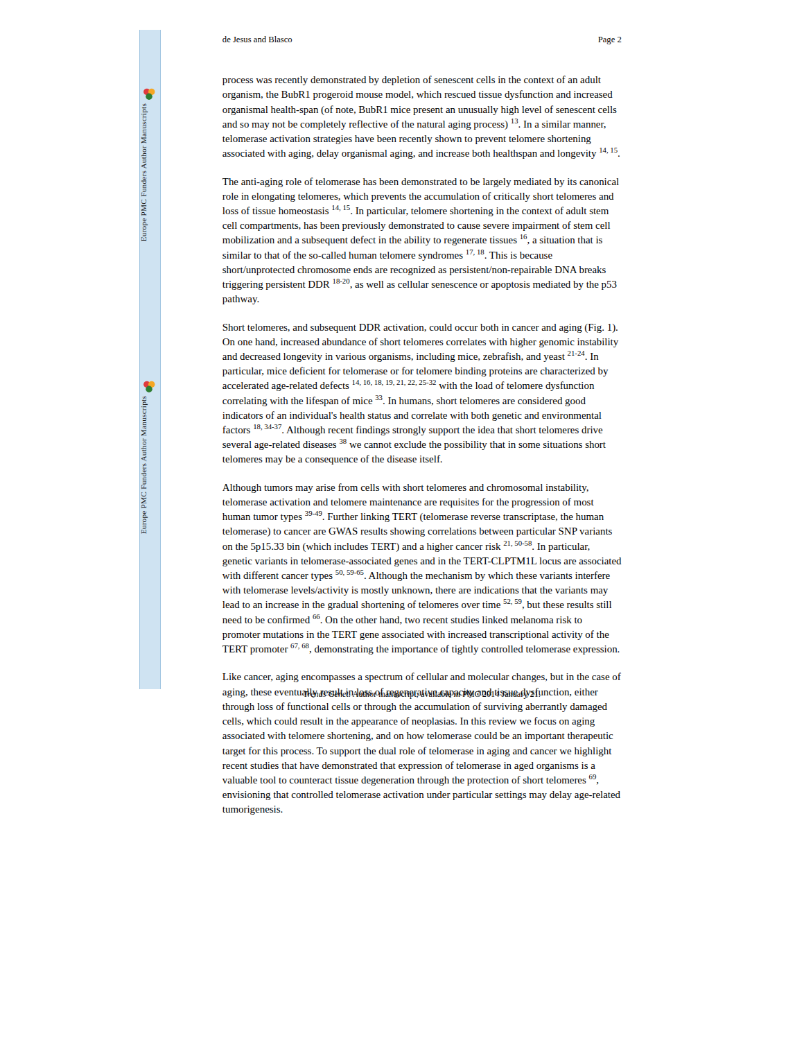Europe PMC Funders Author Manuscripts
Europe PMC Funders Author Manuscripts
de Jesus and Blasco Page 2
process was recently demonstrated by depletion of senescent cells in the context of an adult organism, the BubR1 progeroid mouse model, which rescued tissue dysfunction and increased organismal health-span (of note, BubR1 mice present an unusually high level of senescent cells and so may not be completely reflective of the natural aging process) 13. In a similar manner, telomerase activation strategies have been recently shown to prevent telomere shortening associated with aging, delay organismal aging, and increase both healthspan and longevity 14, 15.
The anti-aging role of telomerase has been demonstrated to be largely mediated by its canonical role in elongating telomeres, which prevents the accumulation of critically short telomeres and loss of tissue homeostasis 14, 15. In particular, telomere shortening in the context of adult stem cell compartments, has been previously demonstrated to cause severe impairment of stem cell mobilization and a subsequent defect in the ability to regenerate tissues 16, a situation that is similar to that of the so-called human telomere syndromes 17, 18. This is because short/unprotected chromosome ends are recognized as persistent/non-repairable DNA breaks triggering persistent DDR 18-20, as well as cellular senescence or apoptosis mediated by the p53 pathway.
Short telomeres, and subsequent DDR activation, could occur both in cancer and aging (Fig. 1). On one hand, increased abundance of short telomeres correlates with higher genomic instability and decreased longevity in various organisms, including mice, zebrafish, and yeast 21-24. In particular, mice deficient for telomerase or for telomere binding proteins are characterized by accelerated age-related defects 14, 16, 18, 19, 21, 22, 25-32 with the load of telomere dysfunction correlating with the lifespan of mice 33. In humans, short telomeres are considered good indicators of an individual's health status and correlate with both genetic and environmental factors 18, 34-37. Although recent findings strongly support the idea that short telomeres drive several age-related diseases 38 we cannot exclude the possibility that in some situations short telomeres may be a consequence of the disease itself.
Although tumors may arise from cells with short telomeres and chromosomal instability, telomerase activation and telomere maintenance are requisites for the progression of most human tumor types 39-49. Further linking TERT (telomerase reverse transcriptase, the human telomerase) to cancer are GWAS results showing correlations between particular SNP variants on the 5p15.33 bin (which includes TERT) and a higher cancer risk 21, 50-58. In particular, genetic variants in telomerase-associated genes and in the TERT-CLPTM1L locus are associated with different cancer types 50, 59-65. Although the mechanism by which these variants interfere with telomerase levels/activity is mostly unknown, there are indications that the variants may lead to an increase in the gradual shortening of telomeres over time 52, 59, but these results still need to be confirmed 66. On the other hand, two recent studies linked melanoma risk to promoter mutations in the TERT gene associated with increased transcriptional activity of the TERT promoter 67, 68, demonstrating the importance of tightly controlled telomerase expression.
Like cancer, aging encompasses a spectrum of cellular and molecular changes, but in the case of aging, these eventually result in loss of regenerative capacity and tissue dysfunction, either through loss of functional cells or through the accumulation of surviving aberrantly damaged cells, which could result in the appearance of neoplasias. In this review we focus on aging associated with telomere shortening, and on how telomerase could be an important therapeutic target for this process. To support the dual role of telomerase in aging and cancer we highlight recent studies that have demonstrated that expression of telomerase in aged organisms is a valuable tool to counteract tissue degeneration through the protection of short telomeres 69, envisioning that controlled telomerase activation under particular settings may delay age-related tumorigenesis.
Trends Genet. Author manuscript; available in PMC 2014 January 21.